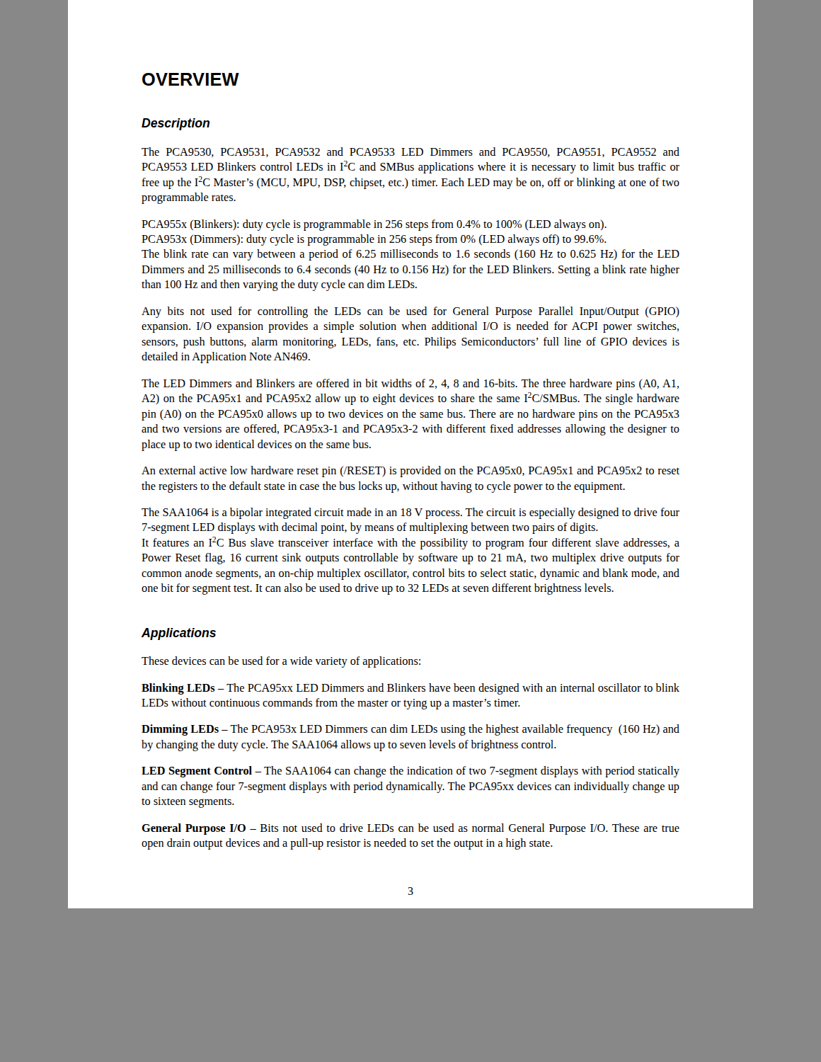OVERVIEW
Description
The PCA9530, PCA9531, PCA9532 and PCA9533 LED Dimmers and PCA9550, PCA9551, PCA9552 and PCA9553 LED Blinkers control LEDs in I2C and SMBus applications where it is necessary to limit bus traffic or free up the I2C Master’s (MCU, MPU, DSP, chipset, etc.) timer. Each LED may be on, off or blinking at one of two programmable rates.
PCA955x (Blinkers): duty cycle is programmable in 256 steps from 0.4% to 100% (LED always on).
PCA953x (Dimmers): duty cycle is programmable in 256 steps from 0% (LED always off) to 99.6%.
The blink rate can vary between a period of 6.25 milliseconds to 1.6 seconds (160 Hz to 0.625 Hz) for the LED Dimmers and 25 milliseconds to 6.4 seconds (40 Hz to 0.156 Hz) for the LED Blinkers. Setting a blink rate higher than 100 Hz and then varying the duty cycle can dim LEDs.
Any bits not used for controlling the LEDs can be used for General Purpose Parallel Input/Output (GPIO) expansion. I/O expansion provides a simple solution when additional I/O is needed for ACPI power switches, sensors, push buttons, alarm monitoring, LEDs, fans, etc. Philips Semiconductors’ full line of GPIO devices is detailed in Application Note AN469.
The LED Dimmers and Blinkers are offered in bit widths of 2, 4, 8 and 16-bits. The three hardware pins (A0, A1, A2) on the PCA95x1 and PCA95x2 allow up to eight devices to share the same I2C/SMBus. The single hardware pin (A0) on the PCA95x0 allows up to two devices on the same bus. There are no hardware pins on the PCA95x3 and two versions are offered, PCA95x3-1 and PCA95x3-2 with different fixed addresses allowing the designer to place up to two identical devices on the same bus.
An external active low hardware reset pin (/RESET) is provided on the PCA95x0, PCA95x1 and PCA95x2 to reset the registers to the default state in case the bus locks up, without having to cycle power to the equipment.
The SAA1064 is a bipolar integrated circuit made in an 18 V process. The circuit is especially designed to drive four 7-segment LED displays with decimal point, by means of multiplexing between two pairs of digits.
It features an I2C Bus slave transceiver interface with the possibility to program four different slave addresses, a Power Reset flag, 16 current sink outputs controllable by software up to 21 mA, two multiplex drive outputs for common anode segments, an on-chip multiplex oscillator, control bits to select static, dynamic and blank mode, and one bit for segment test. It can also be used to drive up to 32 LEDs at seven different brightness levels.
Applications
These devices can be used for a wide variety of applications:
Blinking LEDs – The PCA95xx LED Dimmers and Blinkers have been designed with an internal oscillator to blink LEDs without continuous commands from the master or tying up a master’s timer.
Dimming LEDs – The PCA953x LED Dimmers can dim LEDs using the highest available frequency (160 Hz) and by changing the duty cycle. The SAA1064 allows up to seven levels of brightness control.
LED Segment Control – The SAA1064 can change the indication of two 7-segment displays with period statically and can change four 7-segment displays with period dynamically. The PCA95xx devices can individually change up to sixteen segments.
General Purpose I/O – Bits not used to drive LEDs can be used as normal General Purpose I/O. These are true open drain output devices and a pull-up resistor is needed to set the output in a high state.
3